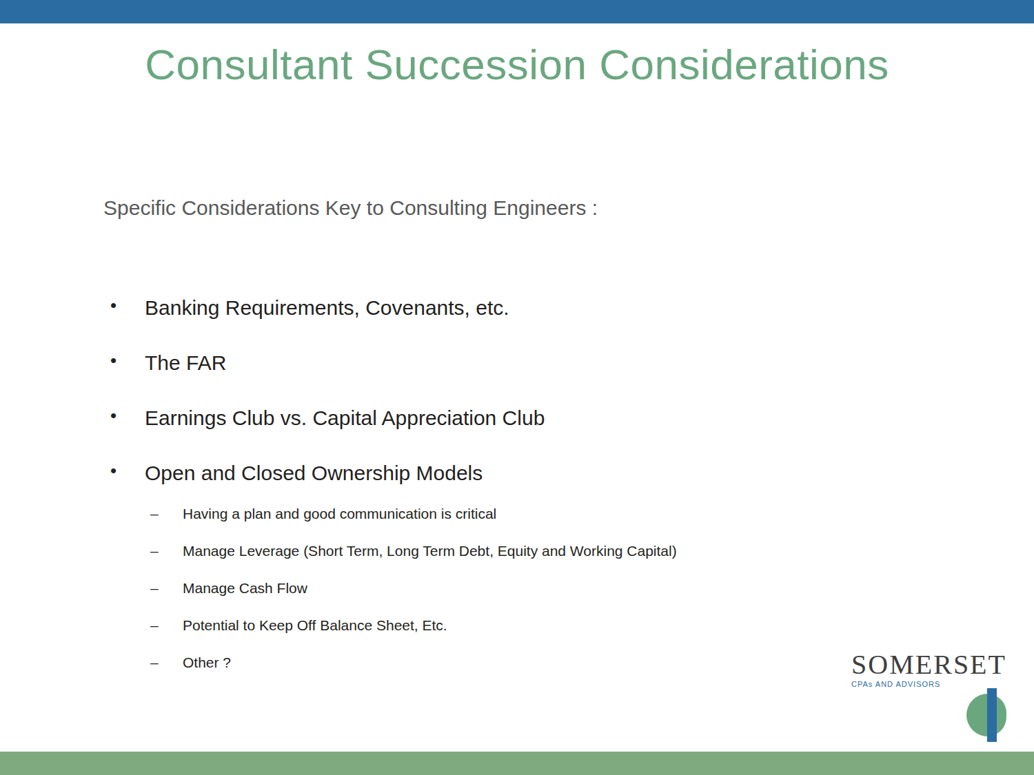Consultant Succession Considerations
Specific Considerations Key to Consulting Engineers :
Banking Requirements, Covenants, etc.
The FAR
Earnings Club vs. Capital Appreciation Club
Open and Closed Ownership Models
Having a plan and good communication is critical
Manage Leverage (Short Term, Long Term Debt, Equity and Working Capital)
Manage Cash Flow
Potential to Keep Off Balance Sheet, Etc.
Other ?
SOMERSET
CPAs AND ADVISORS